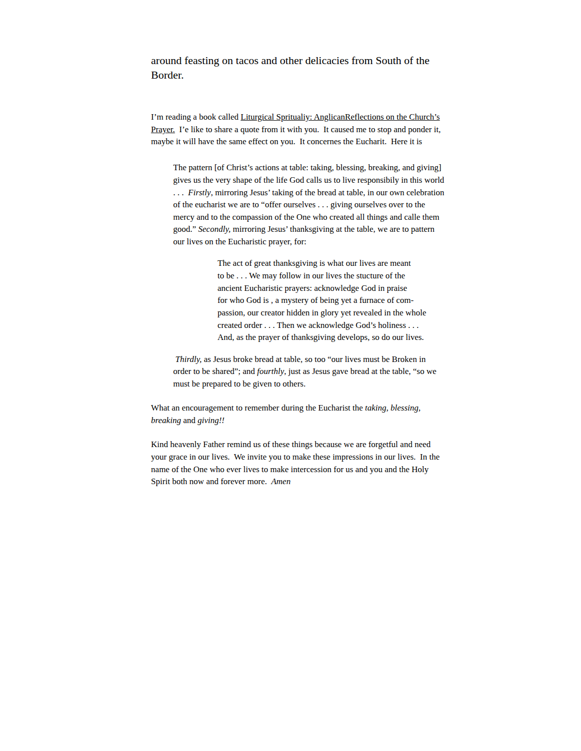around feasting on tacos and other delicacies from South of the Border.
I’m reading a book called Liturgical Spritualiy: AnglicanReflections on the Church’s Prayer. I’e like to share a quote from it with you. It caused me to stop and ponder it, maybe it will have the same effect on you. It concernes the Eucharit. Here it is
The pattern [of Christ’s actions at table: taking, blessing, breaking, and giving] gives us the very shape of the life God calls us to live responsibily in this world . . . Firstly, mirroring Jesus’ taking of the bread at table, in our own celebration of the eucharist we are to “offer ourselves . . . giving ourselves over to the mercy and to the compassion of the One who created all things and calle them good.” Secondly, mirroring Jesus’ thanksgiving at the table, we are to pattern our lives on the Eucharistic prayer, for:
The act of great thanksgiving is what our lives are meant to be . . . We may follow in our lives the stucture of the ancient Eucharistic prayers: acknowledge God in praise for who God is , a mystery of being yet a furnace of com- passion, our creator hidden in glory yet revealed in the whole created order . . . Then we acknowledge God’s holiness . . . And, as the prayer of thanksgiving develops, so do our lives.
Thirdly, as Jesus broke bread at table, so too “our lives must be Broken in order to be shared”; and fourthly, just as Jesus gave bread at the table, “so we must be prepared to be given to others.
What an encouragement to remember during the Eucharist the taking, blessing, breaking and giving!!
Kind heavenly Father remind us of these things because we are forgetful and need your grace in our lives. We invite you to make these impressions in our lives. In the name of the One who ever lives to make intercession for us and you and the Holy Spirit both now and forever more. Amen